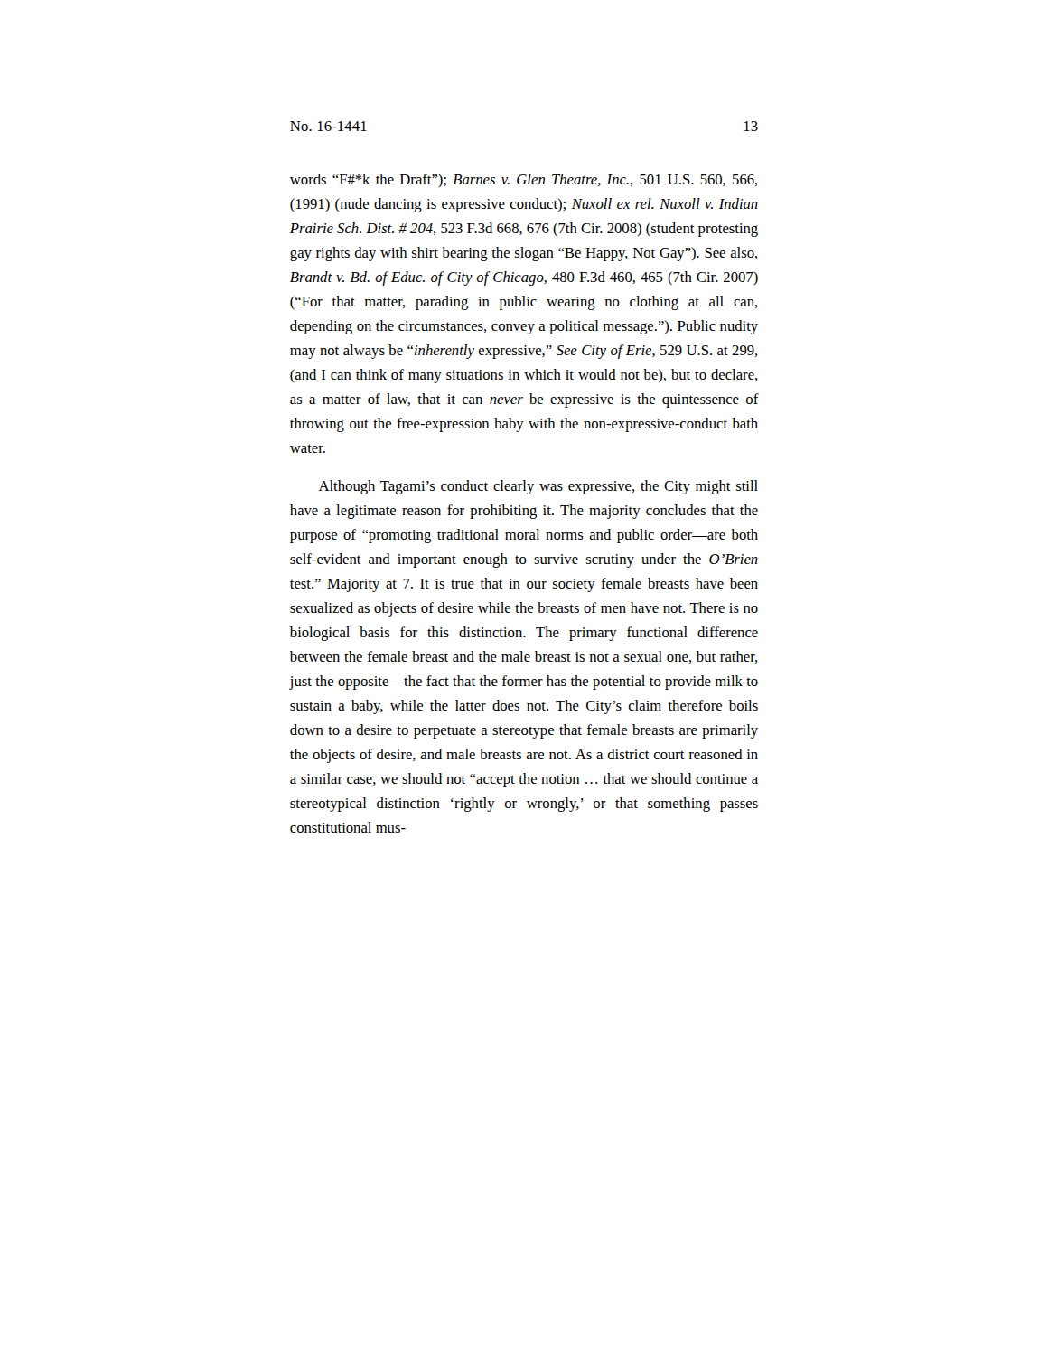No. 16-1441 13
words “F#*k the Draft”); Barnes v. Glen Theatre, Inc., 501 U.S. 560, 566, (1991) (nude dancing is expressive conduct); Nuxoll ex rel. Nuxoll v. Indian Prairie Sch. Dist. # 204, 523 F.3d 668, 676 (7th Cir. 2008) (student protesting gay rights day with shirt bearing the slogan “Be Happy, Not Gay”). See also, Brandt v. Bd. of Educ. of City of Chicago, 480 F.3d 460, 465 (7th Cir. 2007) (“For that matter, parading in public wearing no clothing at all can, depending on the circumstances, convey a political message.”). Public nudity may not always be “inherently expressive,” See City of Erie, 529 U.S. at 299, (and I can think of many situations in which it would not be), but to declare, as a matter of law, that it can never be expressive is the quintessence of throwing out the free-expression baby with the non-expressive-conduct bath water.
Although Tagami’s conduct clearly was expressive, the City might still have a legitimate reason for prohibiting it. The majority concludes that the purpose of “promoting traditional moral norms and public order—are both self-evident and important enough to survive scrutiny under the O’Brien test.” Majority at 7. It is true that in our society female breasts have been sexualized as objects of desire while the breasts of men have not. There is no biological basis for this distinction. The primary functional difference between the female breast and the male breast is not a sexual one, but rather, just the opposite—the fact that the former has the potential to provide milk to sustain a baby, while the latter does not. The City’s claim therefore boils down to a desire to perpetuate a stereotype that female breasts are primarily the objects of desire, and male breasts are not. As a district court reasoned in a similar case, we should not “accept the notion … that we should continue a stereotypical distinction ‘rightly or wrongly,’ or that something passes constitutional mus-